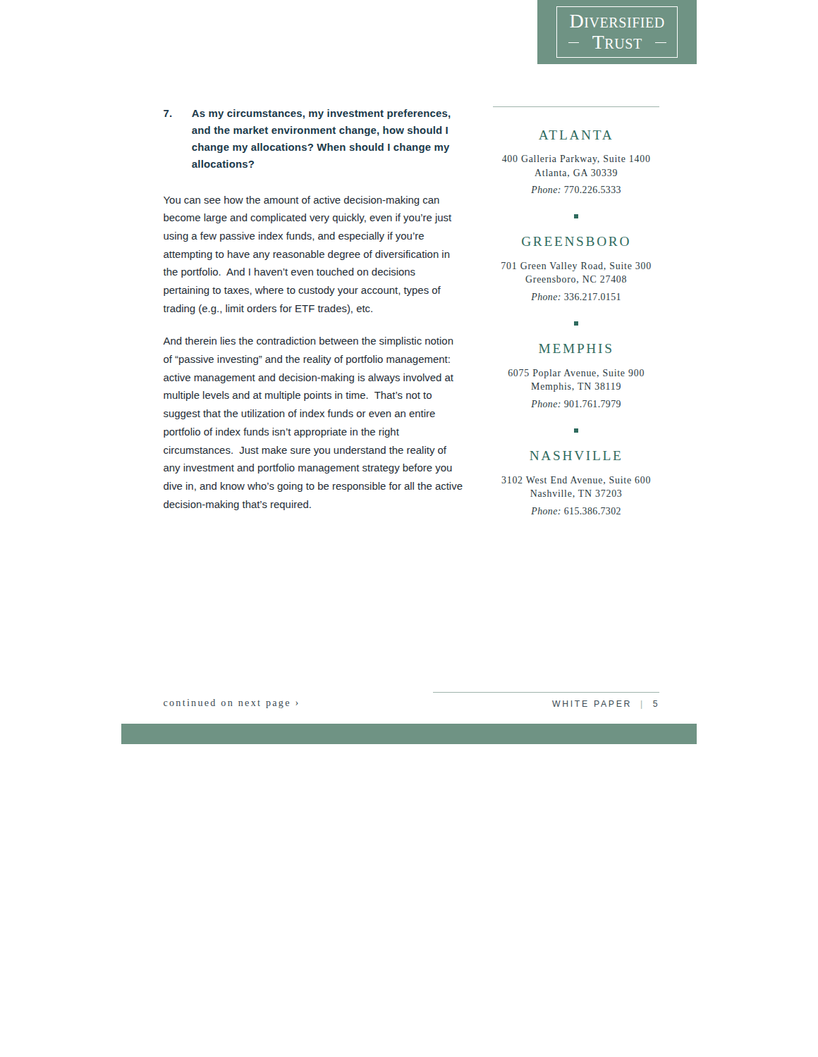Diversified Trust
As my circumstances, my investment preferences, and the market environment change, how should I change my allocations? When should I change my allocations?
You can see how the amount of active decision-making can become large and complicated very quickly, even if you’re just using a few passive index funds, and especially if you’re attempting to have any reasonable degree of diversification in the portfolio. And I haven’t even touched on decisions pertaining to taxes, where to custody your account, types of trading (e.g., limit orders for ETF trades), etc.
And therein lies the contradiction between the simplistic notion of “passive investing” and the reality of portfolio management: active management and decision-making is always involved at multiple levels and at multiple points in time. That’s not to suggest that the utilization of index funds or even an entire portfolio of index funds isn’t appropriate in the right circumstances. Just make sure you understand the reality of any investment and portfolio management strategy before you dive in, and know who’s going to be responsible for all the active decision-making that’s required.
Atlanta
400 Galleria Parkway, Suite 1400
Atlanta, GA 30339
Phone: 770.226.5333
Greensboro
701 Green Valley Road, Suite 300
Greensboro, NC 27408
Phone: 336.217.0151
Memphis
6075 Poplar Avenue, Suite 900
Memphis, TN 38119
Phone: 901.761.7979
Nashville
3102 West End Avenue, Suite 600
Nashville, TN 37203
Phone: 615.386.7302
continued on next page ›
WHITE PAPER | 5